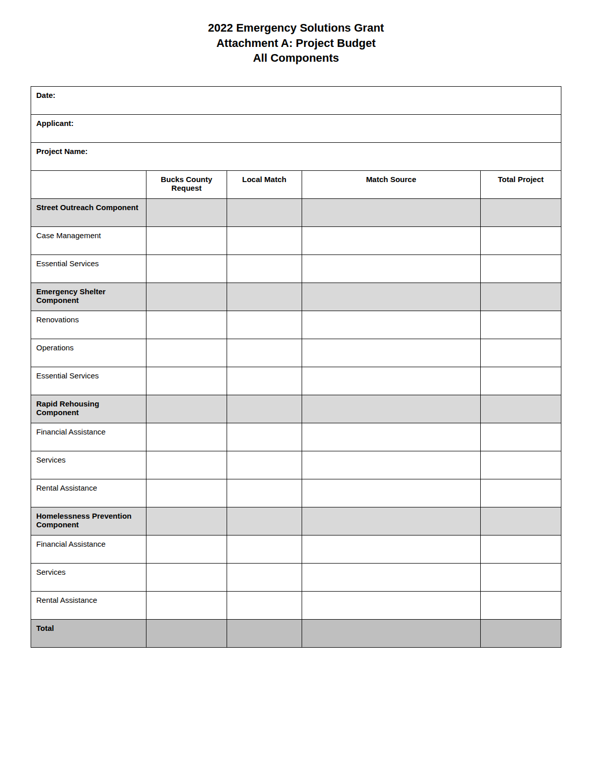2022 Emergency Solutions Grant
Attachment A: Project Budget
All Components
| Date: |
| Applicant: |
| Project Name: |
| | Bucks County Request | Local Match | Match Source | Total Project |
| Street Outreach Component | | | | |
| Case Management | | | | |
| Essential Services | | | | |
| Emergency Shelter Component | | | | |
| Renovations | | | | |
| Operations | | | | |
| Essential Services | | | | |
| Rapid Rehousing Component | | | | |
| Financial Assistance | | | | |
| Services | | | | |
| Rental Assistance | | | | |
| Homelessness Prevention Component | | | | |
| Financial Assistance | | | | |
| Services | | | | |
| Rental Assistance | | | | |
| Total | | | | |